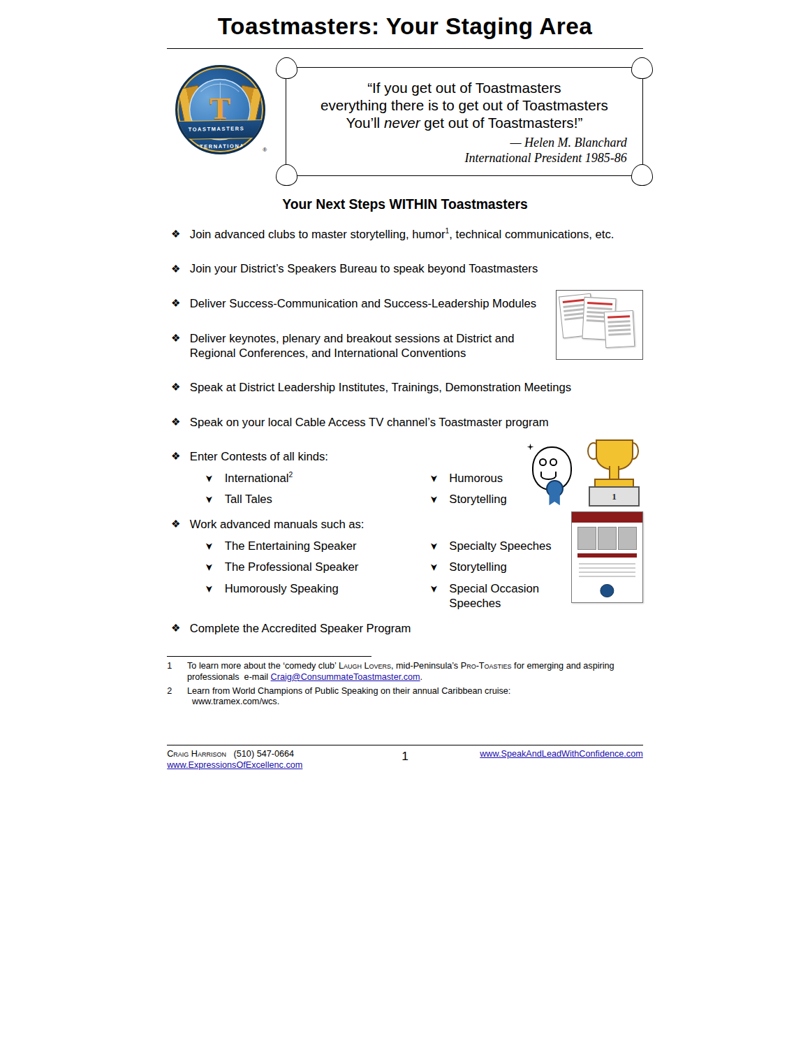Toastmasters: Your Staging Area
T
TOASTMASTERS INTERNATIONAL
®
“If you get out of Toastmasters
everything there is to get out of Toastmasters
You’ll never get out of Toastmasters!”
— Helen M. Blanchard
International President 1985-86
Your Next Steps WITHIN Toastmasters
Join advanced clubs to master storytelling, humor1, technical communications, etc.
Join your District’s Speakers Bureau to speak beyond Toastmasters
Deliver Success-Communication and Success-Leadership Modules
Deliver keynotes, plenary and breakout sessions at District and Regional Conferences, and International Conventions
Speak at District Leadership Institutes, Trainings, Demonstration Meetings
Speak on your local Cable Access TV channel’s Toastmaster program
Enter Contests of all kinds:
International2
Humorous
Tall Tales
Storytelling
Work advanced manuals such as:
The Entertaining Speaker
Specialty Speeches
The Professional Speaker
Storytelling
Humorously Speaking
Special Occasion Speeches
Complete the Accredited Speaker Program
1 To learn more about the ‘comedy club’ Laugh Lovers, mid-Peninsula’s Pro-Toasties for emerging and aspiring professionals e-mail Craig@ConsummateToastmaster.com.
2 Learn from World Champions of Public Speaking on their annual Caribbean cruise:
www.tramex.com/wcs.
Craig Harrison (510) 547-0664 www.ExpressionsOfExcellenc.com
1
www.SpeakAndLeadWithConfidence.com